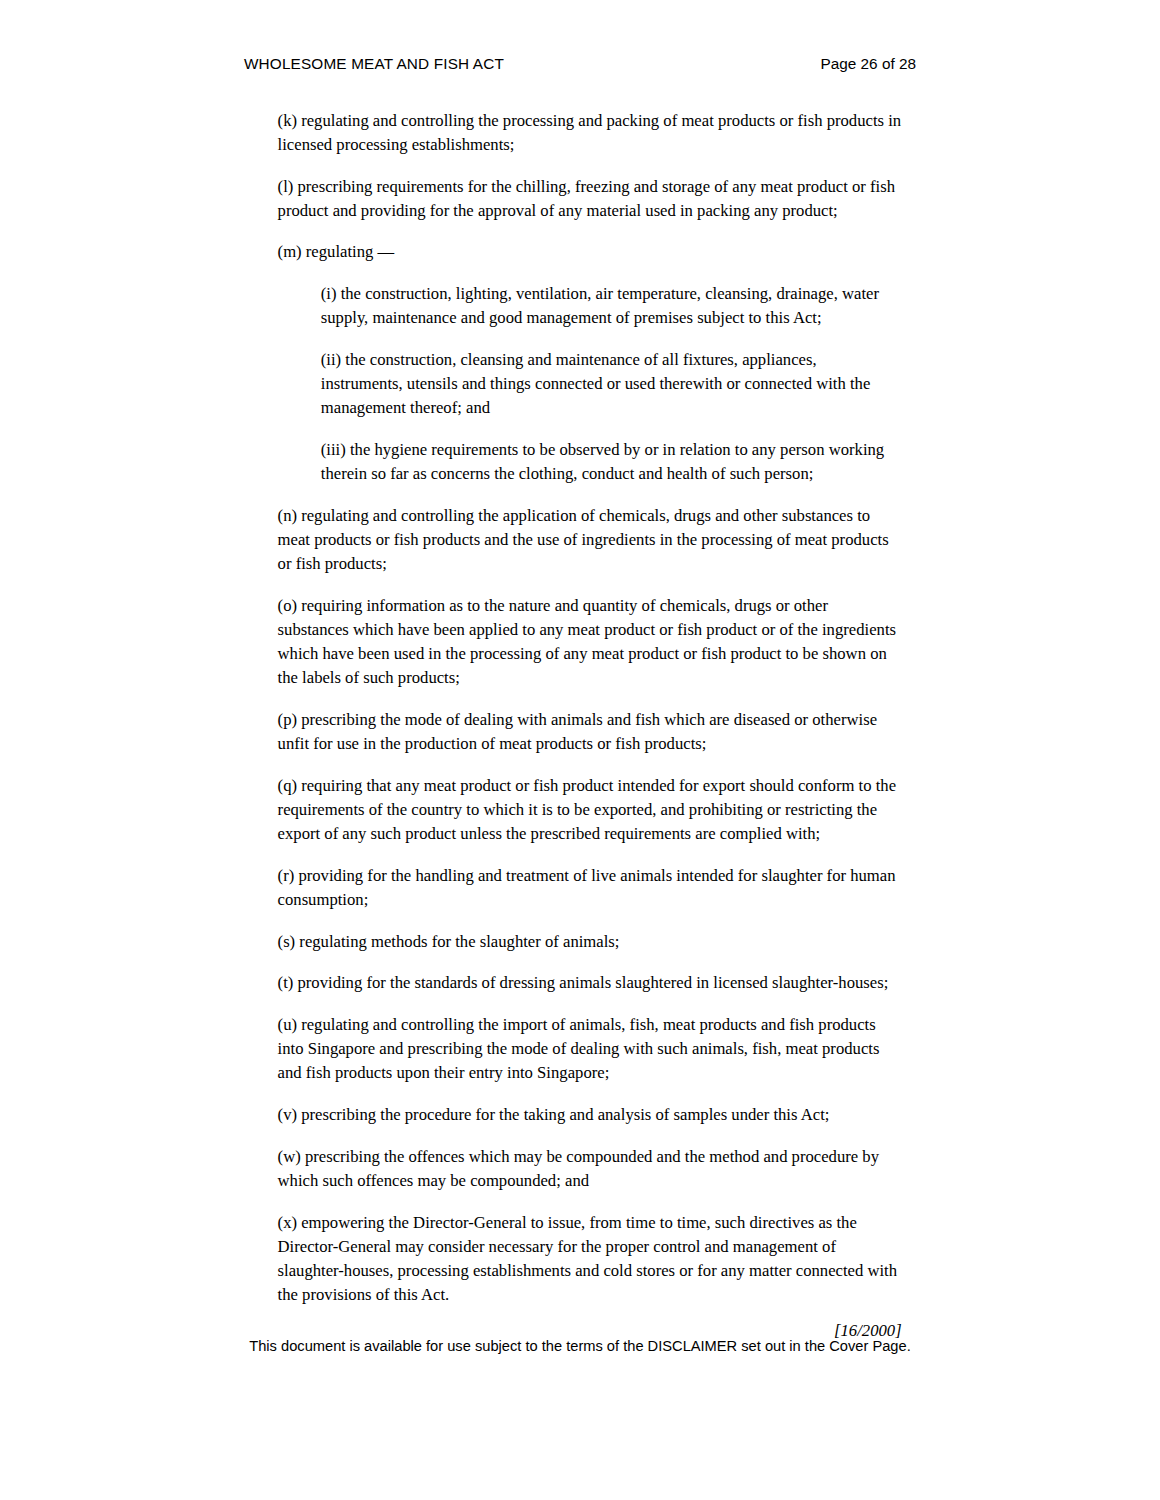WHOLESOME MEAT AND FISH ACT
Page 26 of 28
(k) regulating and controlling the processing and packing of meat products or fish products in licensed processing establishments;
(l) prescribing requirements for the chilling, freezing and storage of any meat product or fish product and providing for the approval of any material used in packing any product;
(m) regulating —
(i) the construction, lighting, ventilation, air temperature, cleansing, drainage, water supply, maintenance and good management of premises subject to this Act;
(ii) the construction, cleansing and maintenance of all fixtures, appliances, instruments, utensils and things connected or used therewith or connected with the management thereof; and
(iii) the hygiene requirements to be observed by or in relation to any person working therein so far as concerns the clothing, conduct and health of such person;
(n) regulating and controlling the application of chemicals, drugs and other substances to meat products or fish products and the use of ingredients in the processing of meat products or fish products;
(o) requiring information as to the nature and quantity of chemicals, drugs or other substances which have been applied to any meat product or fish product or of the ingredients which have been used in the processing of any meat product or fish product to be shown on the labels of such products;
(p) prescribing the mode of dealing with animals and fish which are diseased or otherwise unfit for use in the production of meat products or fish products;
(q) requiring that any meat product or fish product intended for export should conform to the requirements of the country to which it is to be exported, and prohibiting or restricting the export of any such product unless the prescribed requirements are complied with;
(r) providing for the handling and treatment of live animals intended for slaughter for human consumption;
(s) regulating methods for the slaughter of animals;
(t) providing for the standards of dressing animals slaughtered in licensed slaughter-houses;
(u) regulating and controlling the import of animals, fish, meat products and fish products into Singapore and prescribing the mode of dealing with such animals, fish, meat products and fish products upon their entry into Singapore;
(v) prescribing the procedure for the taking and analysis of samples under this Act;
(w) prescribing the offences which may be compounded and the method and procedure by which such offences may be compounded; and
(x) empowering the Director-General to issue, from time to time, such directives as the Director-General may consider necessary for the proper control and management of slaughter-houses, processing establishments and cold stores or for any matter connected with the provisions of this Act.
[16/2000]
This document is available for use subject to the terms of the DISCLAIMER set out in the Cover Page.